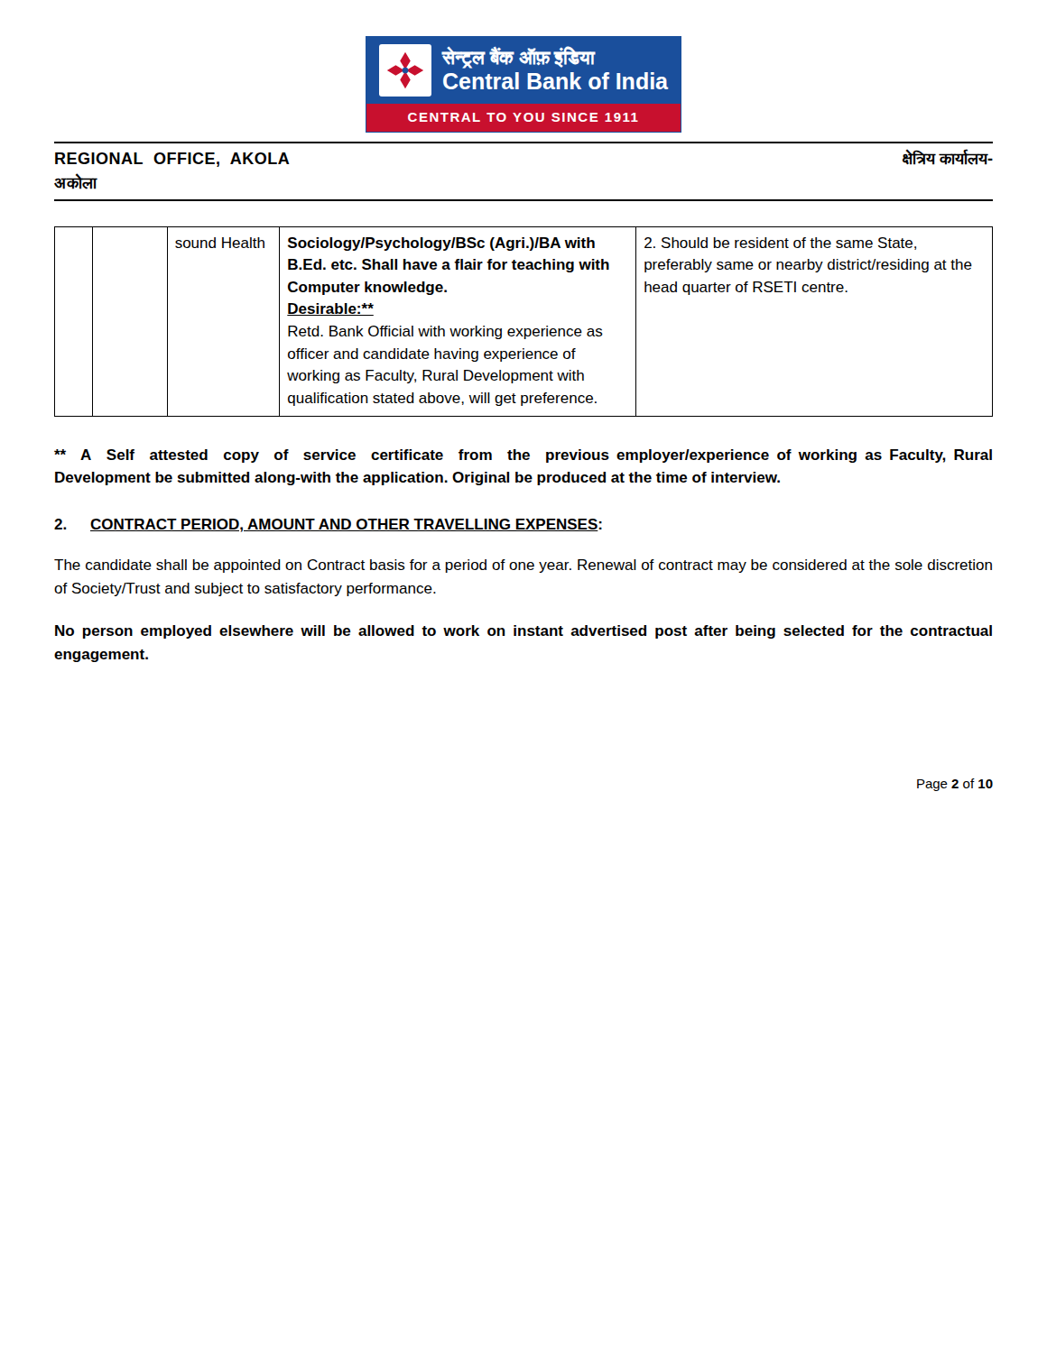सेन्ट्रल बैंक ऑफ़ इंडिया
Central Bank of India
CENTRAL TO YOU SINCE 1911
REGIONAL OFFICE, AKOLA
क्षेत्रिय कार्यालय-
अकोला
| | | sound Health | Sociology/Psychology/BSc (Agri.)/BA with B.Ed. etc. Shall have a flair for teaching with Computer knowledge. Desirable:** Retd. Bank Official with working experience as officer and candidate having experience of working as Faculty, Rural Development with qualification stated above, will get preference. | 2. Should be resident of the same State, preferably same or nearby district/residing at the head quarter of RSETI centre. |
** A Self attested copy of service certificate from the previous employer/experience of working as Faculty, Rural Development be submitted along-with the application. Original be produced at the time of interview.
2. CONTRACT PERIOD, AMOUNT AND OTHER TRAVELLING EXPENSES:
The candidate shall be appointed on Contract basis for a period of one year. Renewal of contract may be considered at the sole discretion of Society/Trust and subject to satisfactory performance.
No person employed elsewhere will be allowed to work on instant advertised post after being selected for the contractual engagement.
Page 2 of 10